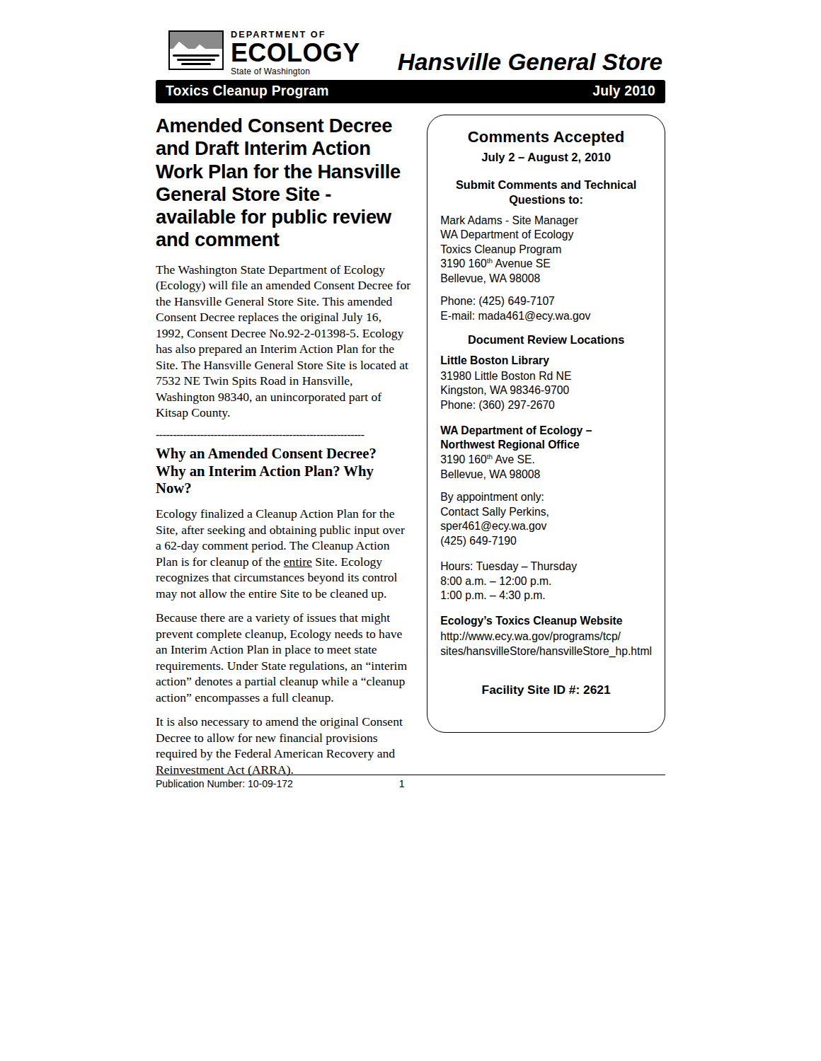DEPARTMENT OF
ECOLOGY
State of Washington
Hansville General Store
Toxics Cleanup Program July 2010
Amended Consent Decree and Draft Interim Action Work Plan for the Hansville General Store Site - available for public review and comment
The Washington State Department of Ecology (Ecology) will file an amended Consent Decree for the Hansville General Store Site. This amended Consent Decree replaces the original July 16, 1992, Consent Decree No.92-2-01398-5. Ecology has also prepared an Interim Action Plan for the Site. The Hansville General Store Site is located at 7532 NE Twin Spits Road in Hansville, Washington 98340, an unincorporated part of Kitsap County.
-------------------------------------------------------------
Why an Amended Consent Decree?
Why an Interim Action Plan? Why Now?
Ecology finalized a Cleanup Action Plan for the Site, after seeking and obtaining public input over a 62-day comment period. The Cleanup Action Plan is for cleanup of the entire Site. Ecology recognizes that circumstances beyond its control may not allow the entire Site to be cleaned up.
Because there are a variety of issues that might prevent complete cleanup, Ecology needs to have an Interim Action Plan in place to meet state requirements. Under State regulations, an “interim action” denotes a partial cleanup while a “cleanup action” encompasses a full cleanup.
It is also necessary to amend the original Consent Decree to allow for new financial provisions required by the Federal American Recovery and Reinvestment Act (ARRA).
Comments Accepted
July 2 – August 2, 2010
Submit Comments and Technical
Questions to:
Mark Adams - Site Manager
WA Department of Ecology
Toxics Cleanup Program
3190 160th Avenue SE
Bellevue, WA 98008
Phone: (425) 649-7107
E-mail: mada461@ecy.wa.gov
Document Review Locations
Little Boston Library
31980 Little Boston Rd NE
Kingston, WA 98346-9700
Phone: (360) 297-2670
WA Department of Ecology –
Northwest Regional Office
3190 160th Ave SE.
Bellevue, WA 98008
By appointment only:
Contact Sally Perkins,
sper461@ecy.wa.gov
(425) 649-7190
Hours: Tuesday – Thursday
8:00 a.m. – 12:00 p.m.
1:00 p.m. – 4:30 p.m.
Ecology’s Toxics Cleanup Website
http://www.ecy.wa.gov/programs/tcp/
sites/hansvilleStore/hansvilleStore_hp.html
Facility Site ID #: 2621
Publication Number: 10-09-172 1